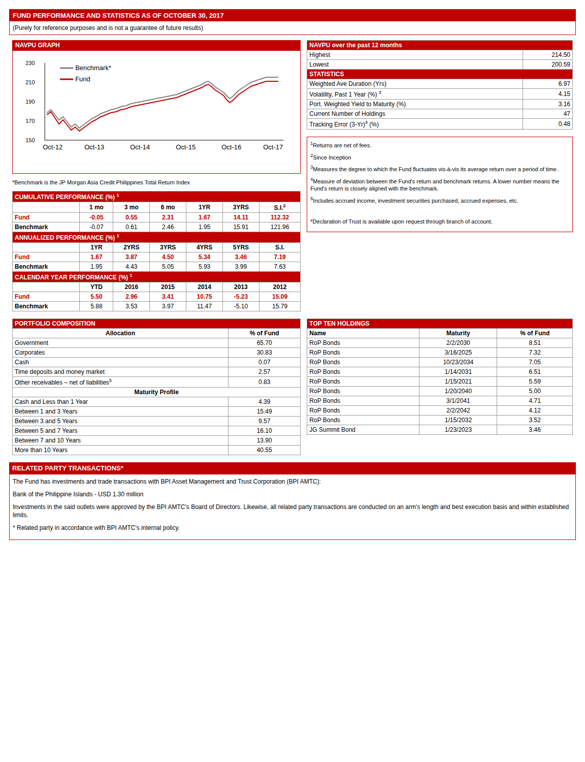FUND PERFORMANCE AND STATISTICS AS OF OCTOBER 30, 2017
(Purely for reference purposes and is not a guarantee of future results)
| NAVPU GRAPH 230 210 190 170 150 Oct-12 Oct-13 Oct-14 Oct-15 Oct-16 Oct-17 Benchmark* Fund *Benchmark is the JP Morgan Asia Credit Philippines Total Return Index / CUMULATIVE PERFORMANCE (%) 1 / / --- / / / 1 mo / 3 mo / 6 mo / 1YR / 3YRS / S.I. 2 / / Fund / -0.05 / 0.55 / 2.31 / 1.67 / 14.11 / 112.32 / / Benchmark / -0.07 / 0.61 / 2.46 / 1.95 / 15.91 / 121.96 / / ANNUALIZED PERFORMANCE (%) 1 / / / 1YR / 2YRS / 3YRS / 4YRS / 5YRS / S.I. / / Fund / 1.67 / 3.87 / 4.50 / 5.34 / 3.46 / 7.19 / / Benchmark / 1.95 / 4.43 / 5.05 / 5.93 / 3.99 / 7.63 / / CALENDAR YEAR PERFORMANCE (%) 1 / / / YTD / 2016 / 2015 / 2014 / 2013 / 2012 / / Fund / 5.50 / 2.96 / 3.41 / 10.75 / -5.23 / 15.09 / / Benchmark / 5.88 / 3.53 / 3.97 / 11.47 / -5.10 / 15.79 / | / NAVPU over the past 12 months / / --- / / Highest / 214.50 / / Lowest / 200.59 / / STATISTICS / / Weighted Ave Duration (Yrs) / 6.97 / / Volatility, Past 1 Year (%) 3 / 4.15 / / Port. Weighted Yield to Maturity (%) / 3.16 / / Current Number of Holdings / 47 / / Tracking Error (3-Yr) 4 (%) / 0.48 / 1 Returns are net of fees. 2 Since Inception 3 Measures the degree to which the Fund fluctuates vis-à-vis its average return over a period of time. 4 Measure of deviation between the Fund's return and benchmark returns. A lower number means the Fund's return is closely aligned with the benchmark. 5 Includes accrued income, investment securities purchased, accrued expenses, etc. *Declaration of Trust is available upon request through branch of account. |
| / PORTFOLIO COMPOSITION / / --- / / Allocation / % of Fund / / Government / 65.70 / / Corporates / 30.83 / / Cash / 0.07 / / Time deposits and money market / 2.57 / / Other receivables – net of liabilities 5 / 0.83 / / Maturity Profile / / Cash and Less than 1 Year / 4.39 / / Between 1 and 3 Years / 15.49 / / Between 3 and 5 Years / 9.57 / / Between 5 and 7 Years / 16.10 / / Between 7 and 10 Years / 13.90 / / More than 10 Years / 40.55 / | / TOP TEN HOLDINGS / / --- / / Name / Maturity / % of Fund / / RoP Bonds / 2/2/2030 / 8.51 / / RoP Bonds / 3/16/2025 / 7.32 / / RoP Bonds / 10/23/2034 / 7.05 / / RoP Bonds / 1/14/2031 / 6.51 / / RoP Bonds / 1/15/2021 / 5.59 / / RoP Bonds / 1/20/2040 / 5.00 / / RoP Bonds / 3/1/2041 / 4.71 / / RoP Bonds / 2/2/2042 / 4.12 / / RoP Bonds / 1/15/2032 / 3.52 / / JG Summit Bond / 1/23/2023 / 3.46 / |
RELATED PARTY TRANSACTIONS*
The Fund has investments and trade transactions with BPI Asset Management and Trust Corporation (BPI AMTC):
Bank of the Philippine Islands - USD 1.30 million
Investments in the said outlets were approved by the BPI AMTC's Board of Directors. Likewise, all related party transactions are conducted on an arm's length and best execution basis and within established limits.
* Related party in accordance with BPI AMTC's internal policy.